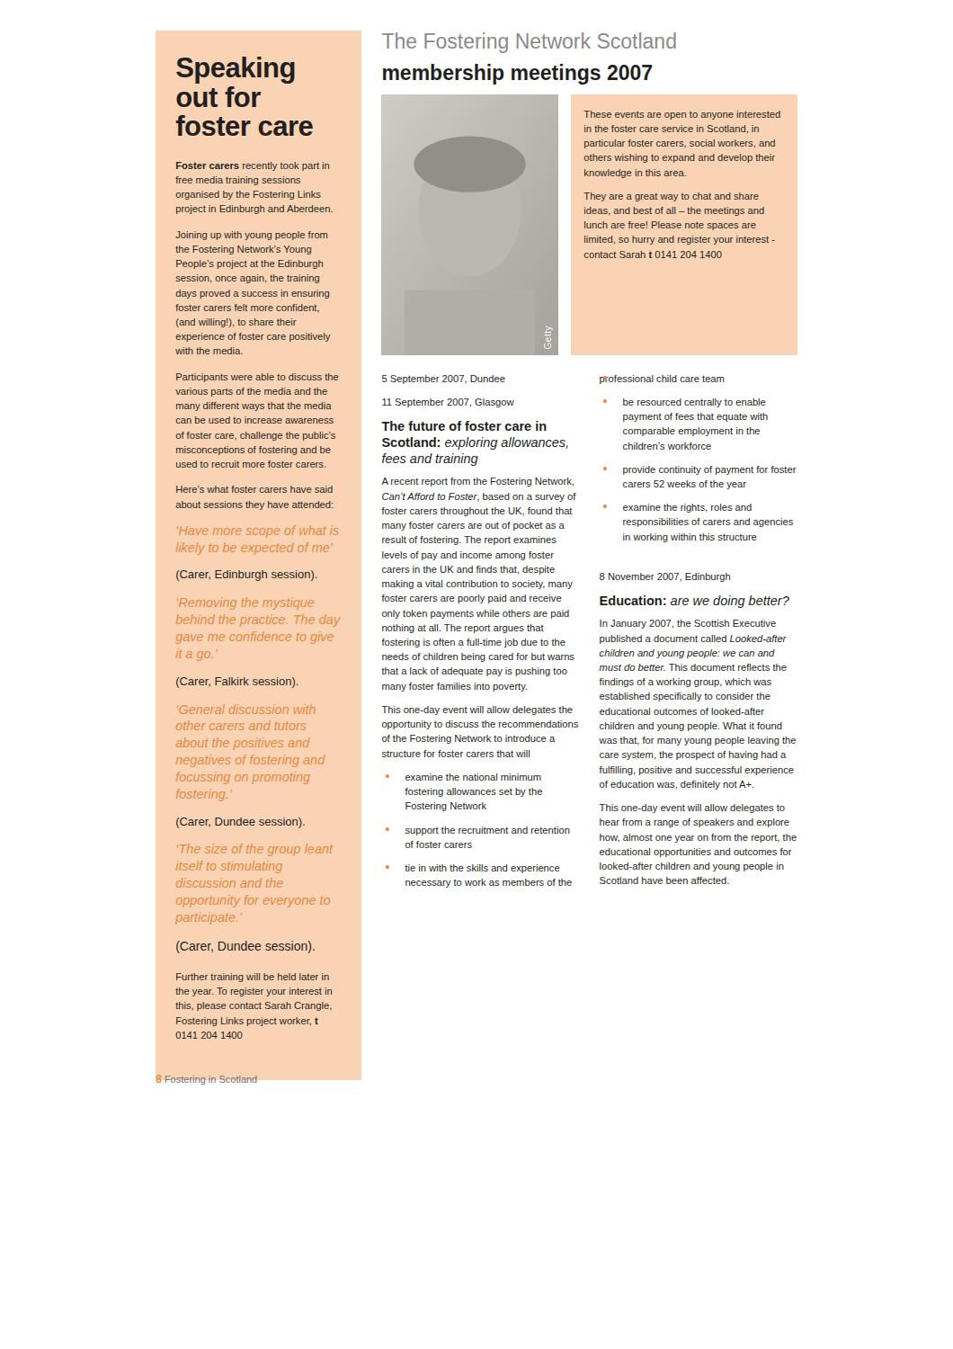Speaking out for foster care
Foster carers recently took part in free media training sessions organised by the Fostering Links project in Edinburgh and Aberdeen.
Joining up with young people from the Fostering Network’s Young People’s project at the Edinburgh session, once again, the training days proved a success in ensuring foster carers felt more confident, (and willing!), to share their experience of foster care positively with the media.
Participants were able to discuss the various parts of the media and the many different ways that the media can be used to increase awareness of foster care, challenge the public’s misconceptions of fostering and be used to recruit more foster carers.
Here’s what foster carers have said about sessions they have attended:
‘Have more scope of what is likely to be expected of me’
(Carer, Edinburgh session).
‘Removing the mystique behind the practice. The day gave me confidence to give it a go.’
(Carer, Falkirk session).
‘General discussion with other carers and tutors about the positives and negatives of fostering and focussing on promoting fostering.’
(Carer, Dundee session).
‘The size of the group leant itself to stimulating discussion and the opportunity for everyone to participate.’
(Carer, Dundee session).
Further training will be held later in the year. To register your interest in this, please contact Sarah Crangle, Fostering Links project worker, t 0141 204 1400
The Fostering Network Scotland
membership meetings 2007
Getty
These events are open to anyone interested in the foster care service in Scotland, in particular foster carers, social workers, and others wishing to expand and develop their knowledge in this area.
They are a great way to chat and share ideas, and best of all – the meetings and lunch are free! Please note spaces are limited, so hurry and register your interest - contact Sarah t 0141 204 1400
5 September 2007, Dundee
11 September 2007, Glasgow
The future of foster care in Scotland: exploring allowances, fees and training
A recent report from the Fostering Network, Can’t Afford to Foster, based on a survey of foster carers throughout the UK, found that many foster carers are out of pocket as a result of fostering. The report examines levels of pay and income among foster carers in the UK and finds that, despite making a vital contribution to society, many foster carers are poorly paid and receive only token payments while others are paid nothing at all. The report argues that fostering is often a full-time job due to the needs of children being cared for but warns that a lack of adequate pay is pushing too many foster families into poverty.
This one-day event will allow delegates the opportunity to discuss the recommendations of the Fostering Network to introduce a structure for foster carers that will
examine the national minimum fostering allowances set by the Fostering Network
support the recruitment and retention of foster carers
tie in with the skills and experience necessary to work as members of the
professional child care team
be resourced centrally to enable payment of fees that equate with comparable employment in the children’s workforce
provide continuity of payment for foster carers 52 weeks of the year
examine the rights, roles and responsibilities of carers and agencies in working within this structure
8 November 2007, Edinburgh
Education: are we doing better?
In January 2007, the Scottish Executive published a document called Looked-after children and young people: we can and must do better. This document reflects the findings of a working group, which was established specifically to consider the educational outcomes of looked-after children and young people. What it found was that, for many young people leaving the care system, the prospect of having had a fulfilling, positive and successful experience of education was, definitely not A+.
This one-day event will allow delegates to hear from a range of speakers and explore how, almost one year on from the report, the educational opportunities and outcomes for looked-after children and young people in Scotland have been affected.
8 Fostering in Scotland